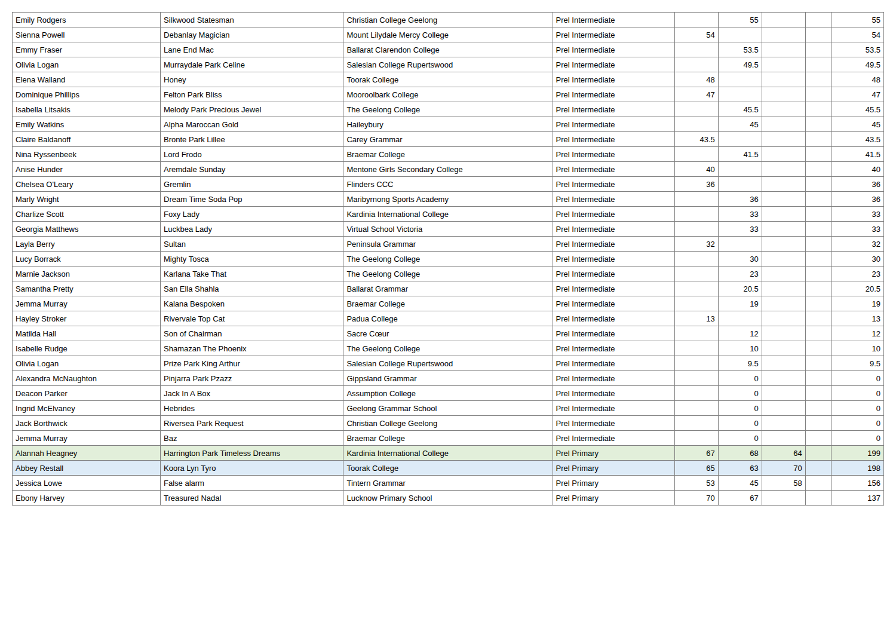| Emily Rodgers | Silkwood Statesman | Christian College Geelong | Prel Intermediate | | 55 | | | 55 |
| Sienna Powell | Debanlay Magician | Mount Lilydale Mercy College | Prel Intermediate | 54 | | | | 54 |
| Emmy Fraser | Lane End Mac | Ballarat Clarendon College | Prel Intermediate | | 53.5 | | | 53.5 |
| Olivia Logan | Murraydale Park Celine | Salesian College Rupertswood | Prel Intermediate | | 49.5 | | | 49.5 |
| Elena Walland | Honey | Toorak College | Prel Intermediate | 48 | | | | 48 |
| Dominique Phillips | Felton Park Bliss | Mooroolbark College | Prel Intermediate | 47 | | | | 47 |
| Isabella Litsakis | Melody Park Precious Jewel | The Geelong College | Prel Intermediate | | 45.5 | | | 45.5 |
| Emily Watkins | Alpha Maroccan Gold | Haileybury | Prel Intermediate | | 45 | | | 45 |
| Claire Baldanoff | Bronte Park Lillee | Carey Grammar | Prel Intermediate | 43.5 | | | | 43.5 |
| Nina Ryssenbeek | Lord Frodo | Braemar College | Prel Intermediate | | 41.5 | | | 41.5 |
| Anise Hunder | Aremdale Sunday | Mentone Girls Secondary College | Prel Intermediate | 40 | | | | 40 |
| Chelsea O'Leary | Gremlin | Flinders CCC | Prel Intermediate | 36 | | | | 36 |
| Marly Wright | Dream Time Soda Pop | Maribyrnong Sports Academy | Prel Intermediate | | 36 | | | 36 |
| Charlize Scott | Foxy Lady | Kardinia International College | Prel Intermediate | | 33 | | | 33 |
| Georgia Matthews | Luckbea Lady | Virtual School Victoria | Prel Intermediate | | 33 | | | 33 |
| Layla Berry | Sultan | Peninsula Grammar | Prel Intermediate | 32 | | | | 32 |
| Lucy Borrack | Mighty Tosca | The Geelong College | Prel Intermediate | | 30 | | | 30 |
| Marnie Jackson | Karlana Take That | The Geelong College | Prel Intermediate | | 23 | | | 23 |
| Samantha Pretty | San Ella Shahla | Ballarat Grammar | Prel Intermediate | | 20.5 | | | 20.5 |
| Jemma Murray | Kalana Bespoken | Braemar College | Prel Intermediate | | 19 | | | 19 |
| Hayley Stroker | Rivervale Top Cat | Padua College | Prel Intermediate | 13 | | | | 13 |
| Matilda Hall | Son of Chairman | Sacre Cœur | Prel Intermediate | | 12 | | | 12 |
| Isabelle Rudge | Shamazan The Phoenix | The Geelong College | Prel Intermediate | | 10 | | | 10 |
| Olivia Logan | Prize Park King Arthur | Salesian College Rupertswood | Prel Intermediate | | 9.5 | | | 9.5 |
| Alexandra McNaughton | Pinjarra Park Pzazz | Gippsland Grammar | Prel Intermediate | | 0 | | | 0 |
| Deacon Parker | Jack In A Box | Assumption College | Prel Intermediate | | 0 | | | 0 |
| Ingrid McElvaney | Hebrides | Geelong Grammar School | Prel Intermediate | | 0 | | | 0 |
| Jack Borthwick | Riversea Park Request | Christian College Geelong | Prel Intermediate | | 0 | | | 0 |
| Jemma Murray | Baz | Braemar College | Prel Intermediate | | 0 | | | 0 |
| Alannah Heagney | Harrington Park Timeless Dreams | Kardinia International College | Prel Primary | 67 | 68 | 64 | | 199 |
| Abbey Restall | Koora Lyn Tyro | Toorak College | Prel Primary | 65 | 63 | 70 | | 198 |
| Jessica Lowe | False alarm | Tintern Grammar | Prel Primary | 53 | 45 | 58 | | 156 |
| Ebony Harvey | Treasured Nadal | Lucknow Primary School | Prel Primary | 70 | 67 | | | 137 |